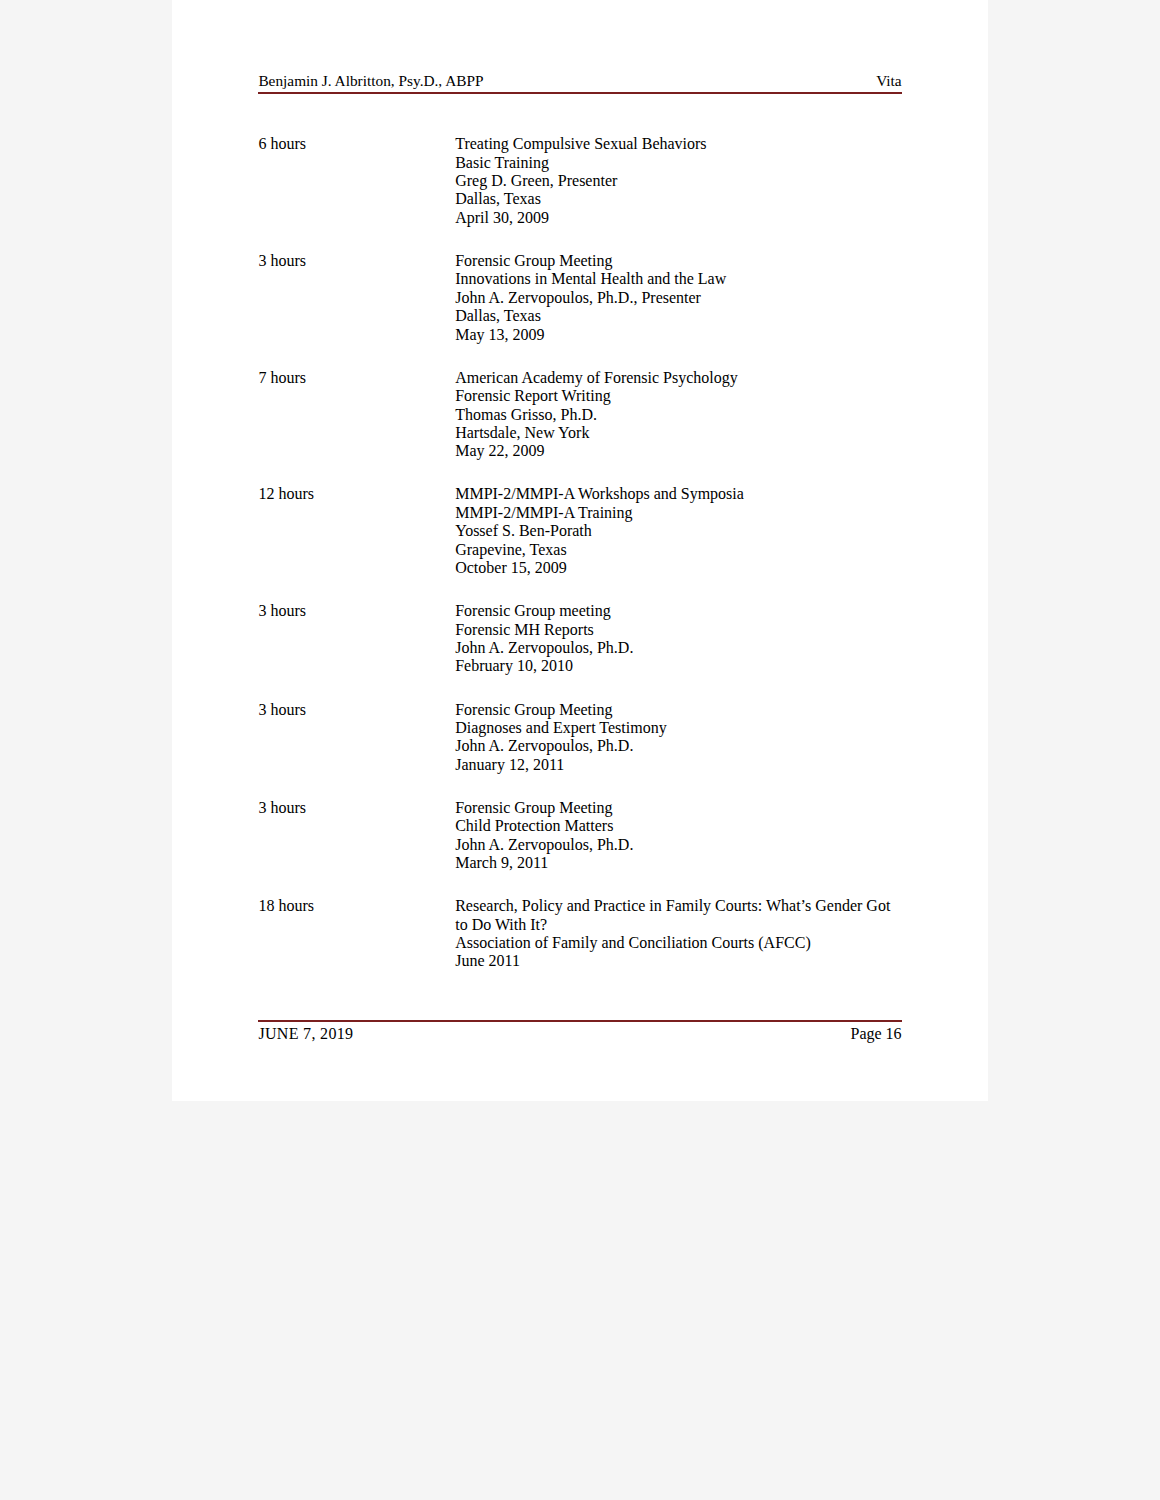Benjamin J. Albritton, Psy.D., ABPP Vita
6 hours
Treating Compulsive Sexual Behaviors
Basic Training
Greg D. Green, Presenter
Dallas, Texas
April 30, 2009
3 hours
Forensic Group Meeting
Innovations in Mental Health and the Law
John A. Zervopoulos, Ph.D., Presenter
Dallas, Texas
May 13, 2009
7 hours
American Academy of Forensic Psychology
Forensic Report Writing
Thomas Grisso, Ph.D.
Hartsdale, New York
May 22, 2009
12 hours
MMPI-2/MMPI-A Workshops and Symposia
MMPI-2/MMPI-A Training
Yossef S. Ben-Porath
Grapevine, Texas
October 15, 2009
3 hours
Forensic Group meeting
Forensic MH Reports
John A. Zervopoulos, Ph.D.
February 10, 2010
3 hours
Forensic Group Meeting
Diagnoses and Expert Testimony
John A. Zervopoulos, Ph.D.
January 12, 2011
3 hours
Forensic Group Meeting
Child Protection Matters
John A. Zervopoulos, Ph.D.
March 9, 2011
18 hours
Research, Policy and Practice in Family Courts: What’s Gender Got to Do With It?
Association of Family and Conciliation Courts (AFCC)
June 2011
JUNE 7, 2019 Page 16